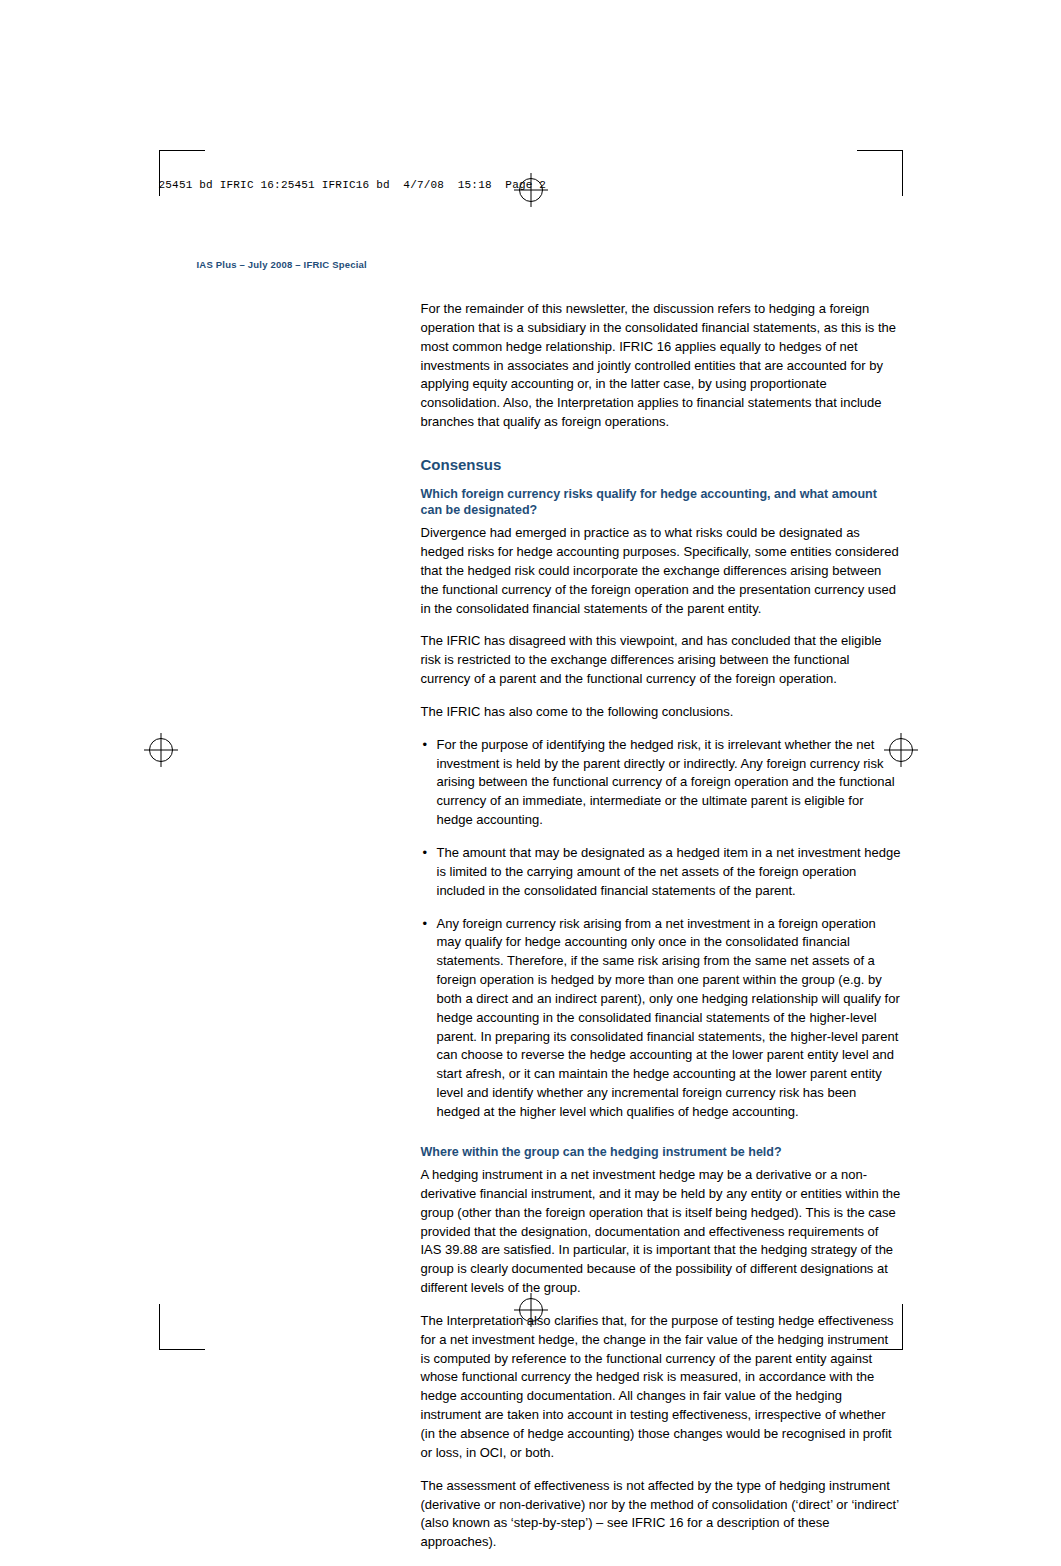25451 bd IFRIC 16:25451 IFRIC16 bd 4/7/08 15:18 Page 2
IAS Plus – July 2008 – IFRIC Special
For the remainder of this newsletter, the discussion refers to hedging a foreign operation that is a subsidiary in the consolidated financial statements, as this is the most common hedge relationship. IFRIC 16 applies equally to hedges of net investments in associates and jointly controlled entities that are accounted for by applying equity accounting or, in the latter case, by using proportionate consolidation. Also, the Interpretation applies to financial statements that include branches that qualify as foreign operations.
Consensus
Which foreign currency risks qualify for hedge accounting, and what amount can be designated?
Divergence had emerged in practice as to what risks could be designated as hedged risks for hedge accounting purposes. Specifically, some entities considered that the hedged risk could incorporate the exchange differences arising between the functional currency of the foreign operation and the presentation currency used in the consolidated financial statements of the parent entity.
The IFRIC has disagreed with this viewpoint, and has concluded that the eligible risk is restricted to the exchange differences arising between the functional currency of a parent and the functional currency of the foreign operation.
The IFRIC has also come to the following conclusions.
For the purpose of identifying the hedged risk, it is irrelevant whether the net investment is held by the parent directly or indirectly. Any foreign currency risk arising between the functional currency of a foreign operation and the functional currency of an immediate, intermediate or the ultimate parent is eligible for hedge accounting.
The amount that may be designated as a hedged item in a net investment hedge is limited to the carrying amount of the net assets of the foreign operation included in the consolidated financial statements of the parent.
Any foreign currency risk arising from a net investment in a foreign operation may qualify for hedge accounting only once in the consolidated financial statements. Therefore, if the same risk arising from the same net assets of a foreign operation is hedged by more than one parent within the group (e.g. by both a direct and an indirect parent), only one hedging relationship will qualify for hedge accounting in the consolidated financial statements of the higher-level parent. In preparing its consolidated financial statements, the higher-level parent can choose to reverse the hedge accounting at the lower parent entity level and start afresh, or it can maintain the hedge accounting at the lower parent entity level and identify whether any incremental foreign currency risk has been hedged at the higher level which qualifies of hedge accounting.
Where within the group can the hedging instrument be held?
A hedging instrument in a net investment hedge may be a derivative or a non-derivative financial instrument, and it may be held by any entity or entities within the group (other than the foreign operation that is itself being hedged). This is the case provided that the designation, documentation and effectiveness requirements of IAS 39.88 are satisfied. In particular, it is important that the hedging strategy of the group is clearly documented because of the possibility of different designations at different levels of the group.
The Interpretation also clarifies that, for the purpose of testing hedge effectiveness for a net investment hedge, the change in the fair value of the hedging instrument is computed by reference to the functional currency of the parent entity against whose functional currency the hedged risk is measured, in accordance with the hedge accounting documentation. All changes in fair value of the hedging instrument are taken into account in testing effectiveness, irrespective of whether (in the absence of hedge accounting) those changes would be recognised in profit or loss, in OCI, or both.
The assessment of effectiveness is not affected by the type of hedging instrument (derivative or non-derivative) nor by the method of consolidation (‘direct’ or ‘indirect’ (also known as ‘step-by-step’) – see IFRIC 16 for a description of these approaches).